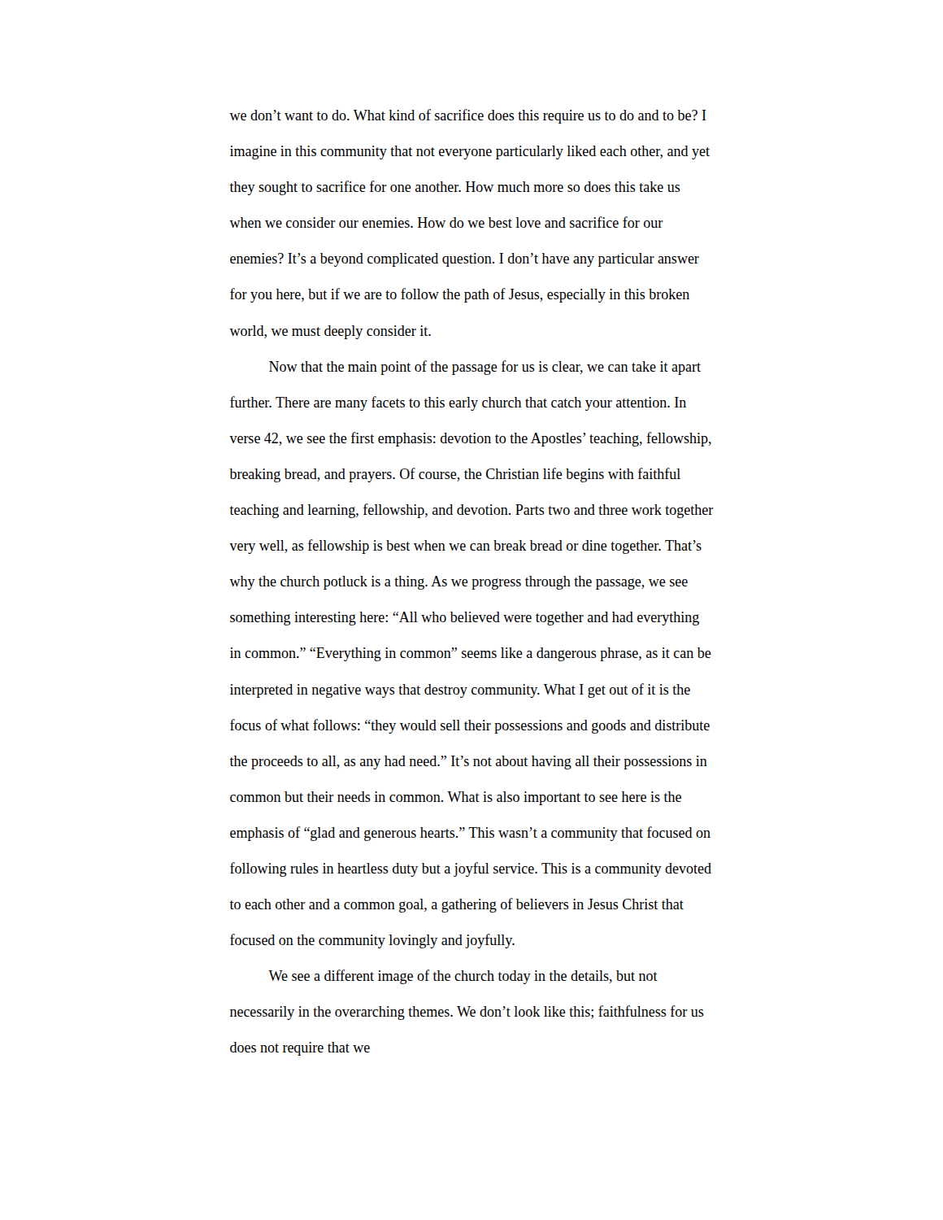we don’t want to do. What kind of sacrifice does this require us to do and to be? I imagine in this community that not everyone particularly liked each other, and yet they sought to sacrifice for one another. How much more so does this take us when we consider our enemies. How do we best love and sacrifice for our enemies? It’s a beyond complicated question. I don’t have any particular answer for you here, but if we are to follow the path of Jesus, especially in this broken world, we must deeply consider it.
Now that the main point of the passage for us is clear, we can take it apart further. There are many facets to this early church that catch your attention. In verse 42, we see the first emphasis: devotion to the Apostles’ teaching, fellowship, breaking bread, and prayers. Of course, the Christian life begins with faithful teaching and learning, fellowship, and devotion. Parts two and three work together very well, as fellowship is best when we can break bread or dine together. That’s why the church potluck is a thing. As we progress through the passage, we see something interesting here: “All who believed were together and had everything in common.” “Everything in common” seems like a dangerous phrase, as it can be interpreted in negative ways that destroy community. What I get out of it is the focus of what follows: “they would sell their possessions and goods and distribute the proceeds to all, as any had need.” It’s not about having all their possessions in common but their needs in common. What is also important to see here is the emphasis of “glad and generous hearts.” This wasn’t a community that focused on following rules in heartless duty but a joyful service. This is a community devoted to each other and a common goal, a gathering of believers in Jesus Christ that focused on the community lovingly and joyfully.
We see a different image of the church today in the details, but not necessarily in the overarching themes. We don’t look like this; faithfulness for us does not require that we